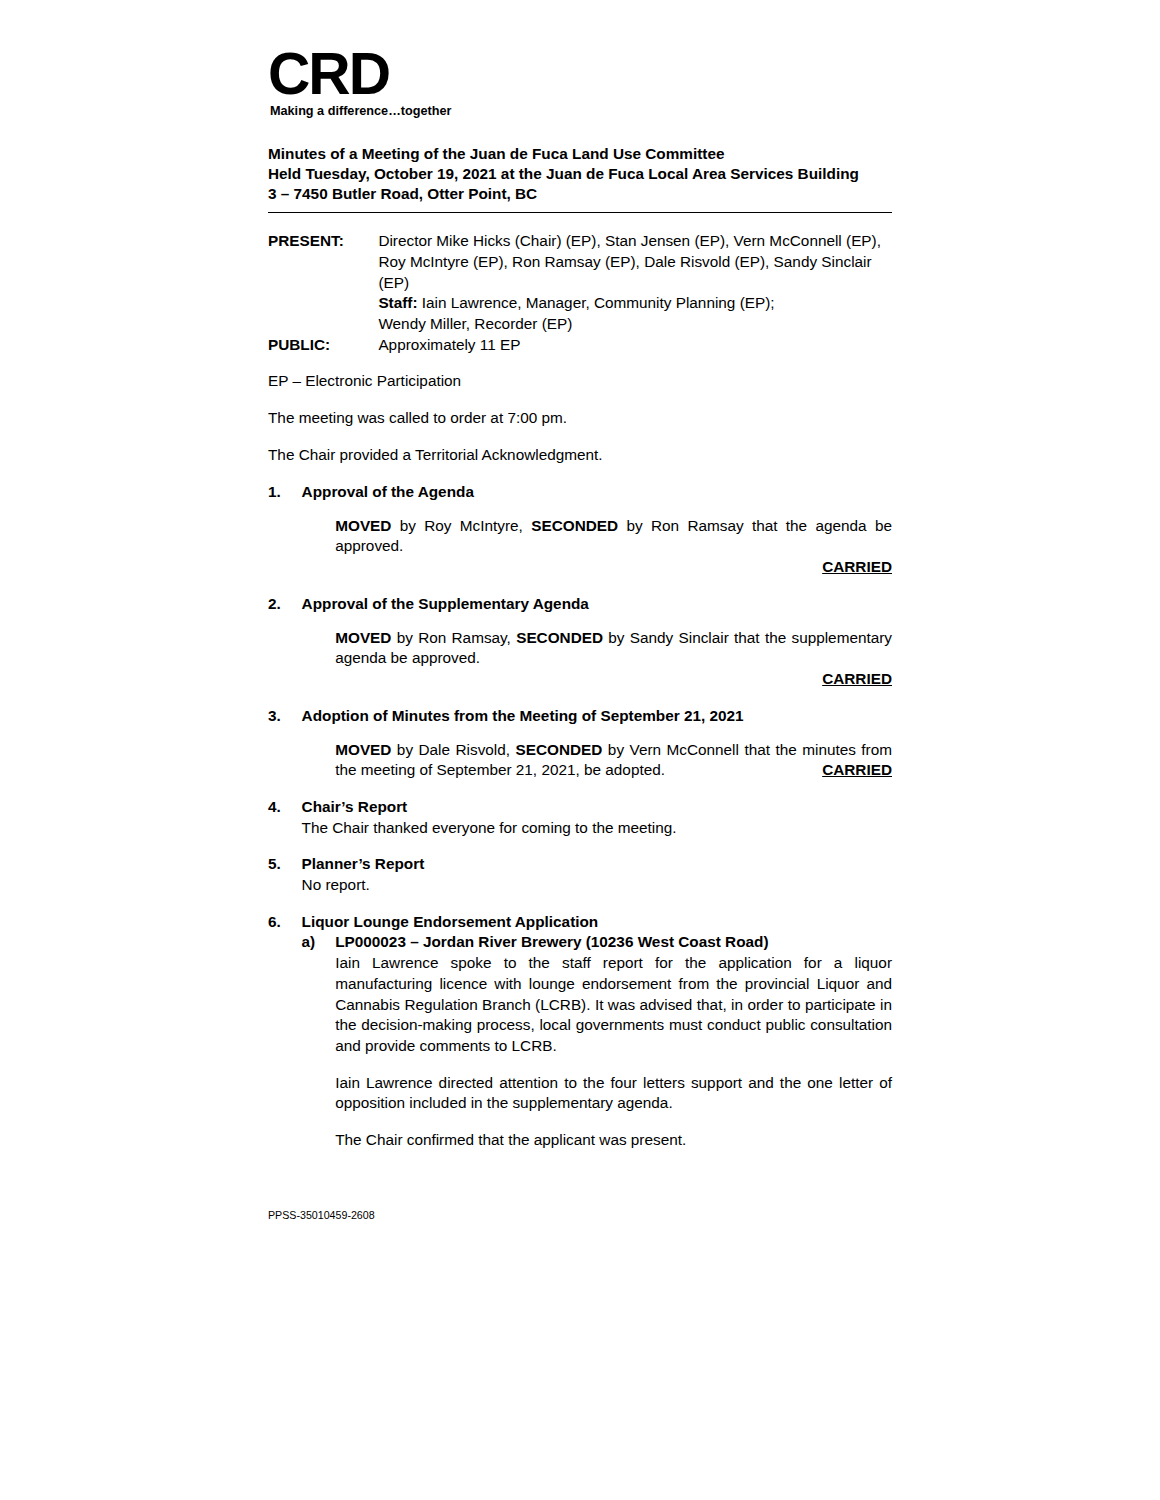CRD
Making a difference…together
Minutes of a Meeting of the Juan de Fuca Land Use Committee
Held Tuesday, October 19, 2021 at the Juan de Fuca Local Area Services Building
3 – 7450 Butler Road, Otter Point, BC
| PRESENT: | Director Mike Hicks (Chair) (EP), Stan Jensen (EP), Vern McConnell (EP), Roy McIntyre (EP), Ron Ramsay (EP), Dale Risvold (EP), Sandy Sinclair (EP) Staff: Iain Lawrence, Manager, Community Planning (EP); Wendy Miller, Recorder (EP) |
| PUBLIC: | Approximately 11 EP |
EP – Electronic Participation
The meeting was called to order at 7:00 pm.
The Chair provided a Territorial Acknowledgment.
Approval of the Agenda
MOVED by Roy McIntyre, SECONDED by Ron Ramsay that the agenda be approved.
CARRIED
Approval of the Supplementary Agenda
MOVED by Ron Ramsay, SECONDED by Sandy Sinclair that the supplementary agenda be approved.
CARRIED
Adoption of Minutes from the Meeting of September 21, 2021
MOVED by Dale Risvold, SECONDED by Vern McConnell that the minutes from the meeting of September 21, 2021, be adopted. CARRIED
Chair’s Report
The Chair thanked everyone for coming to the meeting.
Planner’s Report
No report.
Liquor Lounge Endorsement Application
LP000023 – Jordan River Brewery (10236 West Coast Road)
Iain Lawrence spoke to the staff report for the application for a liquor manufacturing licence with lounge endorsement from the provincial Liquor and Cannabis Regulation Branch (LCRB). It was advised that, in order to participate in the decision-making process, local governments must conduct public consultation and provide comments to LCRB.
Iain Lawrence directed attention to the four letters support and the one letter of opposition included in the supplementary agenda.
The Chair confirmed that the applicant was present.
PPSS-35010459-2608